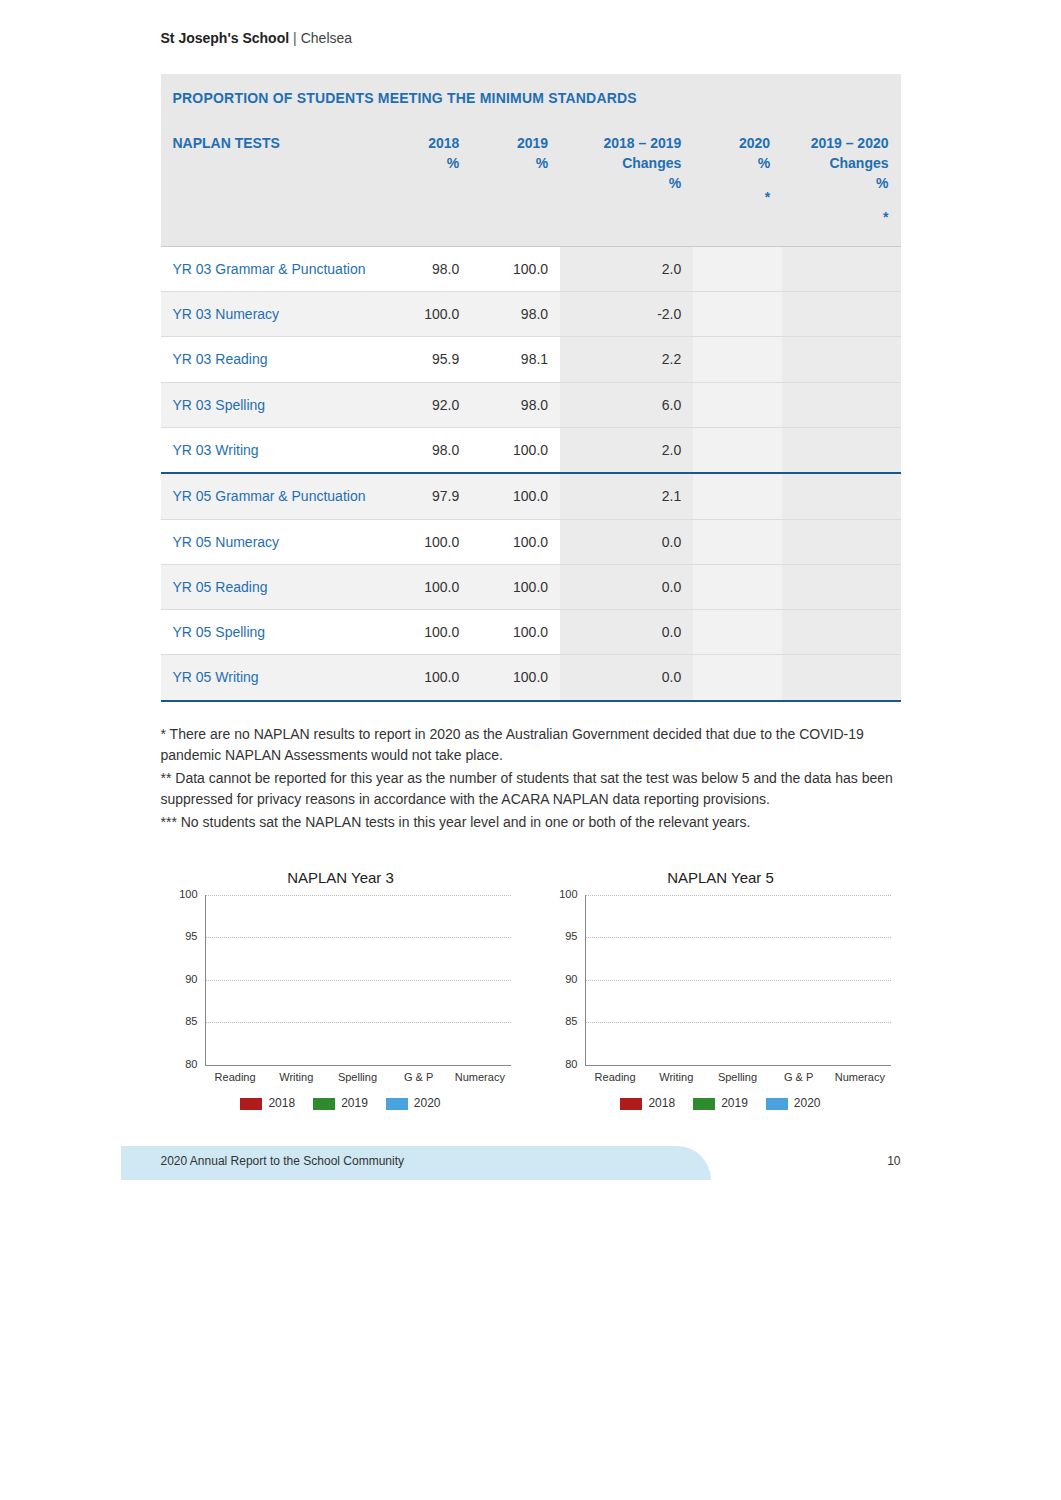St Joseph's School|Chelsea
PROPORTION OF STUDENTS MEETING THE MINIMUM STANDARDS
| NAPLAN TESTS | 2018 % | 2019 % | 2018 – 2019 Changes % | 2020 % * | 2019 – 2020 Changes % * |
| --- | --- | --- | --- | --- | --- |
| YR 03 Grammar & Punctuation | 98.0 | 100.0 | 2.0 | | |
| YR 03 Numeracy | 100.0 | 98.0 | -2.0 | | |
| YR 03 Reading | 95.9 | 98.1 | 2.2 | | |
| YR 03 Spelling | 92.0 | 98.0 | 6.0 | | |
| YR 03 Writing | 98.0 | 100.0 | 2.0 | | |
| YR 05 Grammar & Punctuation | 97.9 | 100.0 | 2.1 | | |
| YR 05 Numeracy | 100.0 | 100.0 | 0.0 | | |
| YR 05 Reading | 100.0 | 100.0 | 0.0 | | |
| YR 05 Spelling | 100.0 | 100.0 | 0.0 | | |
| YR 05 Writing | 100.0 | 100.0 | 0.0 | | |
* There are no NAPLAN results to report in 2020 as the Australian Government decided that due to the COVID-19 pandemic NAPLAN Assessments would not take place.
** Data cannot be reported for this year as the number of students that sat the test was below 5 and the data has been suppressed for privacy reasons in accordance with the ACARA NAPLAN data reporting provisions.
*** No students sat the NAPLAN tests in this year level and in one or both of the relevant years.
NAPLAN Year 3
100 95 90 85 80
Reading Writing Spelling G & P Numeracy
2018
2019
2020
NAPLAN Year 5
100 95 90 85 80
Reading Writing Spelling G & P Numeracy
2018
2019
2020
2020 Annual Report to the School Community
10